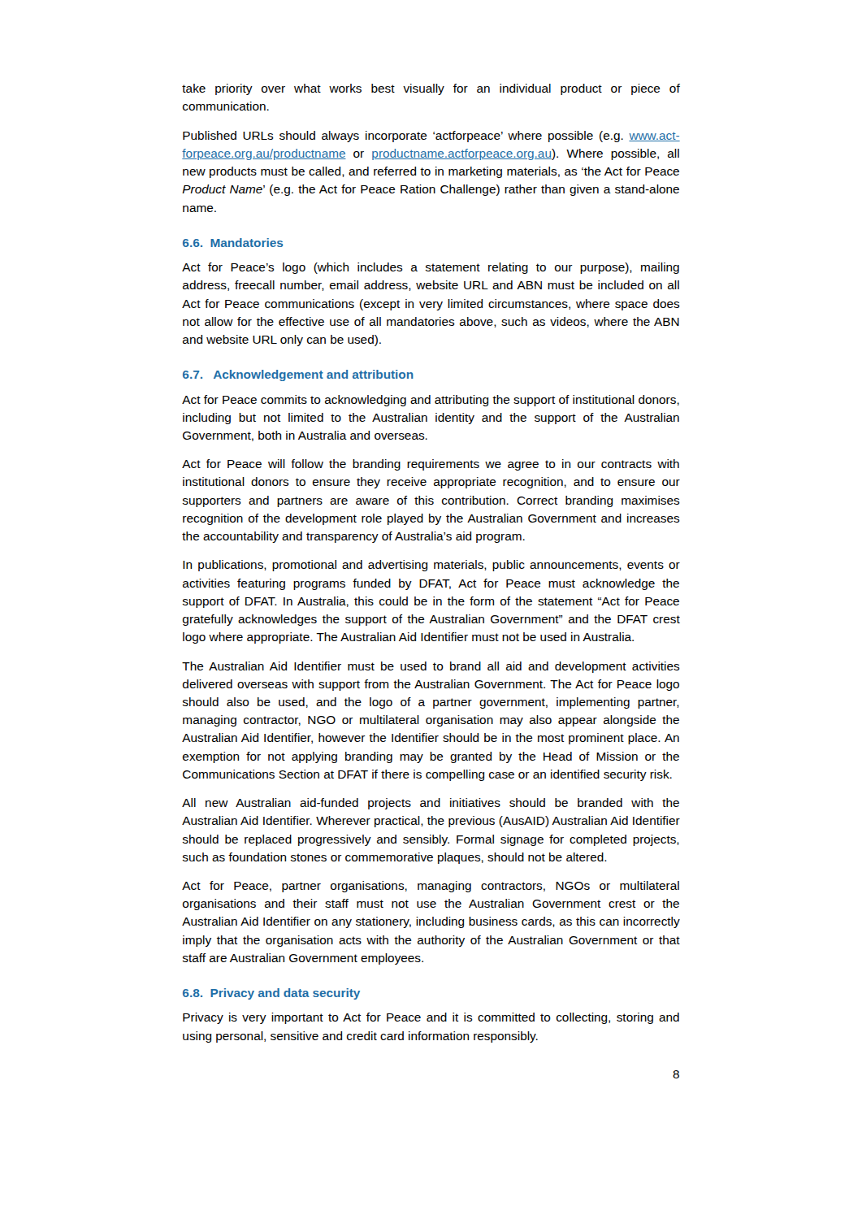take priority over what works best visually for an individual product or piece of communication.
Published URLs should always incorporate ‘actforpeace’ where possible (e.g. www.act-forpeace.org.au/productname or productname.actforpeace.org.au). Where possible, all new products must be called, and referred to in marketing materials, as ‘the Act for Peace Product Name’ (e.g. the Act for Peace Ration Challenge) rather than given a stand-alone name.
6.6. Mandatories
Act for Peace’s logo (which includes a statement relating to our purpose), mailing address, freecall number, email address, website URL and ABN must be included on all Act for Peace communications (except in very limited circumstances, where space does not allow for the effective use of all mandatories above, such as videos, where the ABN and website URL only can be used).
6.7. Acknowledgement and attribution
Act for Peace commits to acknowledging and attributing the support of institutional donors, including but not limited to the Australian identity and the support of the Australian Government, both in Australia and overseas.
Act for Peace will follow the branding requirements we agree to in our contracts with institutional donors to ensure they receive appropriate recognition, and to ensure our supporters and partners are aware of this contribution. Correct branding maximises recognition of the development role played by the Australian Government and increases the accountability and transparency of Australia’s aid program.
In publications, promotional and advertising materials, public announcements, events or activities featuring programs funded by DFAT, Act for Peace must acknowledge the support of DFAT. In Australia, this could be in the form of the statement “Act for Peace gratefully acknowledges the support of the Australian Government” and the DFAT crest logo where appropriate. The Australian Aid Identifier must not be used in Australia.
The Australian Aid Identifier must be used to brand all aid and development activities delivered overseas with support from the Australian Government. The Act for Peace logo should also be used, and the logo of a partner government, implementing partner, managing contractor, NGO or multilateral organisation may also appear alongside the Australian Aid Identifier, however the Identifier should be in the most prominent place. An exemption for not applying branding may be granted by the Head of Mission or the Communications Section at DFAT if there is compelling case or an identified security risk.
All new Australian aid-funded projects and initiatives should be branded with the Australian Aid Identifier. Wherever practical, the previous (AusAID) Australian Aid Identifier should be replaced progressively and sensibly. Formal signage for completed projects, such as foundation stones or commemorative plaques, should not be altered.
Act for Peace, partner organisations, managing contractors, NGOs or multilateral organisations and their staff must not use the Australian Government crest or the Australian Aid Identifier on any stationery, including business cards, as this can incorrectly imply that the organisation acts with the authority of the Australian Government or that staff are Australian Government employees.
6.8. Privacy and data security
Privacy is very important to Act for Peace and it is committed to collecting, storing and using personal, sensitive and credit card information responsibly.
8